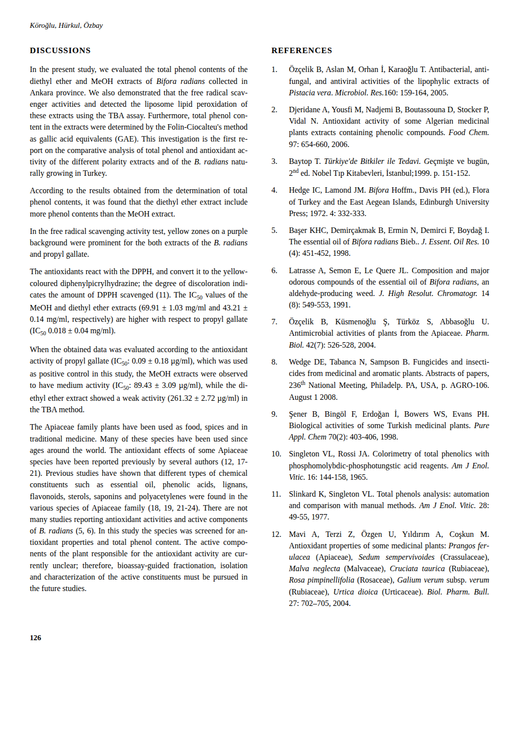Köroğlu, Hürkul, Özbay
Discussions
In the present study, we evaluated the total phenol contents of the diethyl ether and MeOH extracts of Bifora radians collected in Ankara province. We also demonstrated that the free radical scavenger activities and detected the liposome lipid peroxidation of these extracts using the TBA assay. Furthermore, total phenol content in the extracts were determined by the Folin-Ciocalteu's method as gallic acid equivalents (GAE). This investigation is the first report on the comparative analysis of total phenol and antioxidant activity of the different polarity extracts and of the B. radians naturally growing in Turkey.
According to the results obtained from the determination of total phenol contents, it was found that the diethyl ether extract include more phenol contents than the MeOH extract.
In the free radical scavenging activity test, yellow zones on a purple background were prominent for the both extracts of the B. radians and propyl gallate.
The antioxidants react with the DPPH, and convert it to the yellow-coloured diphenylpicrylhydrazine; the degree of discoloration indicates the amount of DPPH scavenged (11). The IC50 values of the MeOH and diethyl ether extracts (69.91 ± 1.03 mg/ml and 43.21 ± 0.14 mg/ml, respectively) are higher with respect to propyl gallate (IC50 0.018 ± 0.04 mg/ml).
When the obtained data was evaluated according to the antioxidant activity of propyl gallate (IC50: 0.09 ± 0.18 µg/ml), which was used as positive control in this study, the MeOH extracts were observed to have medium activity (IC50: 89.43 ± 3.09 µg/ml), while the diethyl ether extract showed a weak activity (261.32 ± 2.72 µg/ml) in the TBA method.
The Apiaceae family plants have been used as food, spices and in traditional medicine. Many of these species have been used since ages around the world. The antioxidant effects of some Apiaceae species have been reported previously by several authors (12, 17-21). Previous studies have shown that different types of chemical constituents such as essential oil, phenolic acids, lignans, flavonoids, sterols, saponins and polyacetylenes were found in the various species of Apiaceae family (18, 19, 21-24). There are not many studies reporting antioxidant activities and active components of B. radians (5, 6). In this study the species was screened for antioxidant properties and total phenol content. The active components of the plant responsible for the antioxidant activity are currently unclear; therefore, bioassay-guided fractionation, isolation and characterization of the active constituents must be pursued in the future studies.
References
Özçelik B, Aslan M, Orhan İ, Karaoğlu T. Antibacterial, antifungal, and antiviral activities of the lipophylic extracts of Pistacia vera. Microbiol. Res. 160: 159-164, 2005.
Djeridane A, Yousfi M, Nadjemi B, Boutassouna D, Stocker P, Vidal N. Antioxidant activity of some Algerian medicinal plants extracts containing phenolic compounds. Food Chem. 97: 654-660, 2006.
Baytop T. Türkiye'de Bitkiler ile Tedavi. Geçmişte ve bugün, 2nd ed. Nobel Tıp Kitabevleri, İstanbul;1999. p. 151-152.
Hedge IC, Lamond JM. Bifora Hoffm., Davis PH (ed.), Flora of Turkey and the East Aegean Islands, Edinburgh University Press; 1972. 4: 332-333.
Başer KHC, Demirçakmak B, Ermin N, Demirci F, Boydağ I. The essential oil of Bifora radians Bieb.. J. Essent. Oil Res. 10 (4): 451-452, 1998.
Latrasse A, Semon E, Le Quere JL. Composition and major odorous compounds of the essential oil of Bifora radians, an aldehyde-producing weed. J. High Resolut. Chromatogr. 14 (8): 549-553, 1991.
Özçelik B, Küsmenoğlu Ş, Türköz S, Abbasoğlu U. Antimicrobial activities of plants from the Apiaceae. Pharm. Biol. 42(7): 526-528, 2004.
Wedge DE, Tabanca N, Sampson B. Fungicides and insecticides from medicinal and aromatic plants. Abstracts of papers, 236th National Meeting, Philadelp. PA, USA, p. AGRO-106. August 1 2008.
Şener B, Bingöl F, Erdoğan İ, Bowers WS, Evans PH. Biological activities of some Turkish medicinal plants. Pure Appl. Chem 70(2): 403-406, 1998.
Singleton VL, Rossi JA. Colorimetry of total phenolics with phosphomolybdic-phosphotungstic acid reagents. Am J Enol. Vitic. 16: 144-158, 1965.
Slinkard K, Singleton VL. Total phenols analysis: automation and comparison with manual methods. Am J Enol. Vitic. 28: 49-55, 1977.
Mavi A, Terzi Z, Özgen U, Yıldırım A, Coşkun M. Antioxidant properties of some medicinal plants: Prangos ferulacea (Apiaceae), Sedum sempervivoides (Crassulaceae), Malva neglecta (Malvaceae), Cruciata taurica (Rubiaceae), Rosa pimpinellifolia (Rosaceae), Galium verum subsp. verum (Rubiaceae), Urtica dioica (Urticaceae). Biol. Pharm. Bull. 27: 702–705, 2004.
126